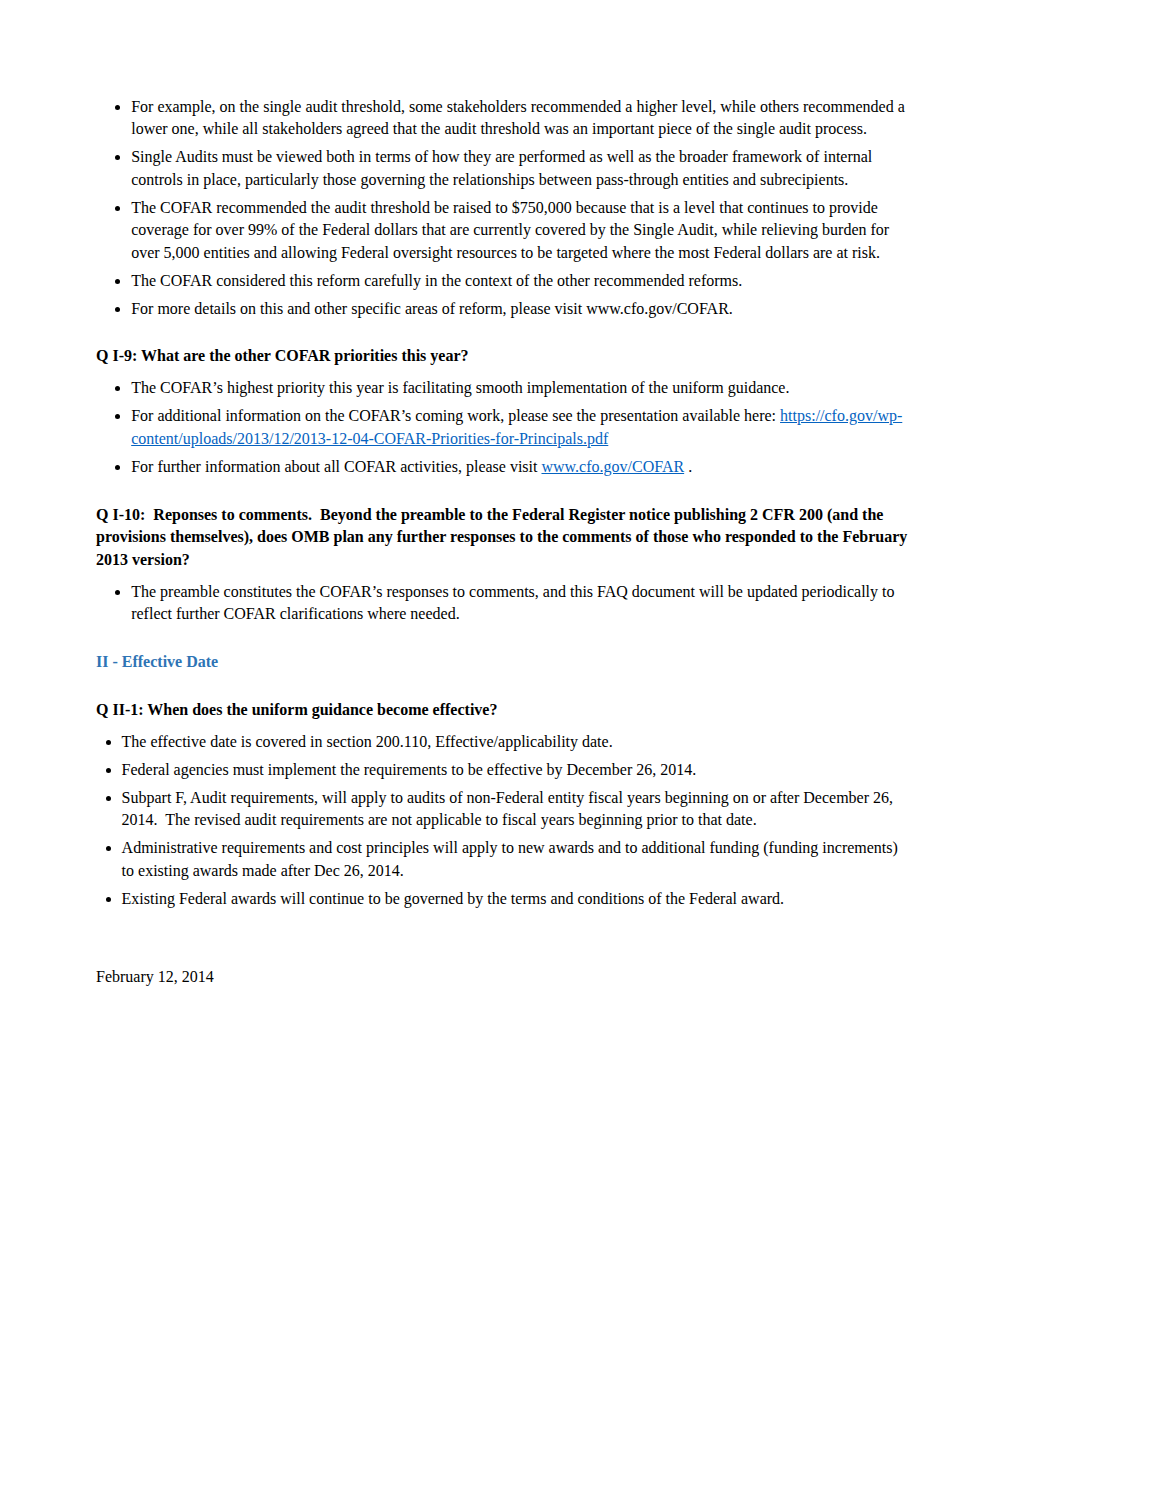For example, on the single audit threshold, some stakeholders recommended a higher level, while others recommended a lower one, while all stakeholders agreed that the audit threshold was an important piece of the single audit process.
Single Audits must be viewed both in terms of how they are performed as well as the broader framework of internal controls in place, particularly those governing the relationships between pass-through entities and subrecipients.
The COFAR recommended the audit threshold be raised to $750,000 because that is a level that continues to provide coverage for over 99% of the Federal dollars that are currently covered by the Single Audit, while relieving burden for over 5,000 entities and allowing Federal oversight resources to be targeted where the most Federal dollars are at risk.
The COFAR considered this reform carefully in the context of the other recommended reforms.
For more details on this and other specific areas of reform, please visit www.cfo.gov/COFAR.
Q I-9: What are the other COFAR priorities this year?
The COFAR’s highest priority this year is facilitating smooth implementation of the uniform guidance.
For additional information on the COFAR’s coming work, please see the presentation available here: https://cfo.gov/wp-content/uploads/2013/12/2013-12-04-COFAR-Priorities-for-Principals.pdf
For further information about all COFAR activities, please visit www.cfo.gov/COFAR .
Q I-10: Reponses to comments. Beyond the preamble to the Federal Register notice publishing 2 CFR 200 (and the provisions themselves), does OMB plan any further responses to the comments of those who responded to the February 2013 version?
The preamble constitutes the COFAR’s responses to comments, and this FAQ document will be updated periodically to reflect further COFAR clarifications where needed.
II - Effective Date
Q II-1: When does the uniform guidance become effective?
The effective date is covered in section 200.110, Effective/applicability date.
Federal agencies must implement the requirements to be effective by December 26, 2014.
Subpart F, Audit requirements, will apply to audits of non-Federal entity fiscal years beginning on or after December 26, 2014. The revised audit requirements are not applicable to fiscal years beginning prior to that date.
Administrative requirements and cost principles will apply to new awards and to additional funding (funding increments) to existing awards made after Dec 26, 2014.
Existing Federal awards will continue to be governed by the terms and conditions of the Federal award.
February 12, 2014